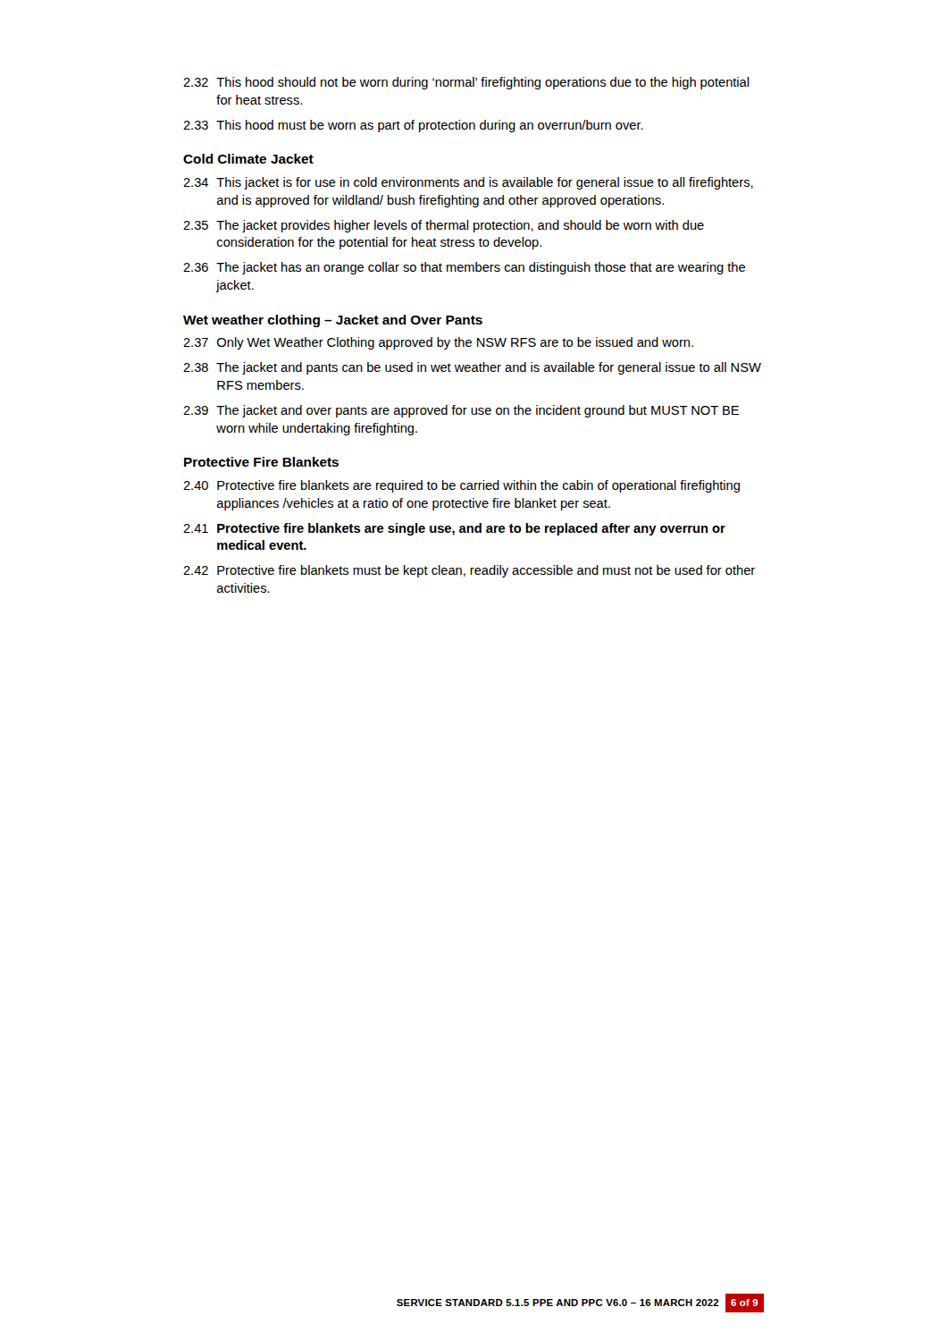2.32 This hood should not be worn during ‘normal’ firefighting operations due to the high potential for heat stress.
2.33 This hood must be worn as part of protection during an overrun/burn over.
Cold Climate Jacket
2.34 This jacket is for use in cold environments and is available for general issue to all firefighters, and is approved for wildland/ bush firefighting and other approved operations.
2.35 The jacket provides higher levels of thermal protection, and should be worn with due consideration for the potential for heat stress to develop.
2.36 The jacket has an orange collar so that members can distinguish those that are wearing the jacket.
Wet weather clothing – Jacket and Over Pants
2.37 Only Wet Weather Clothing approved by the NSW RFS are to be issued and worn.
2.38 The jacket and pants can be used in wet weather and is available for general issue to all NSW RFS members.
2.39 The jacket and over pants are approved for use on the incident ground but MUST NOT BE worn while undertaking firefighting.
Protective Fire Blankets
2.40 Protective fire blankets are required to be carried within the cabin of operational firefighting appliances /vehicles at a ratio of one protective fire blanket per seat.
2.41 Protective fire blankets are single use, and are to be replaced after any overrun or medical event.
2.42 Protective fire blankets must be kept clean, readily accessible and must not be used for other activities.
SERVICE STANDARD 5.1.5 PPE AND PPC V6.0 – 16 MARCH 2022 6 of 9